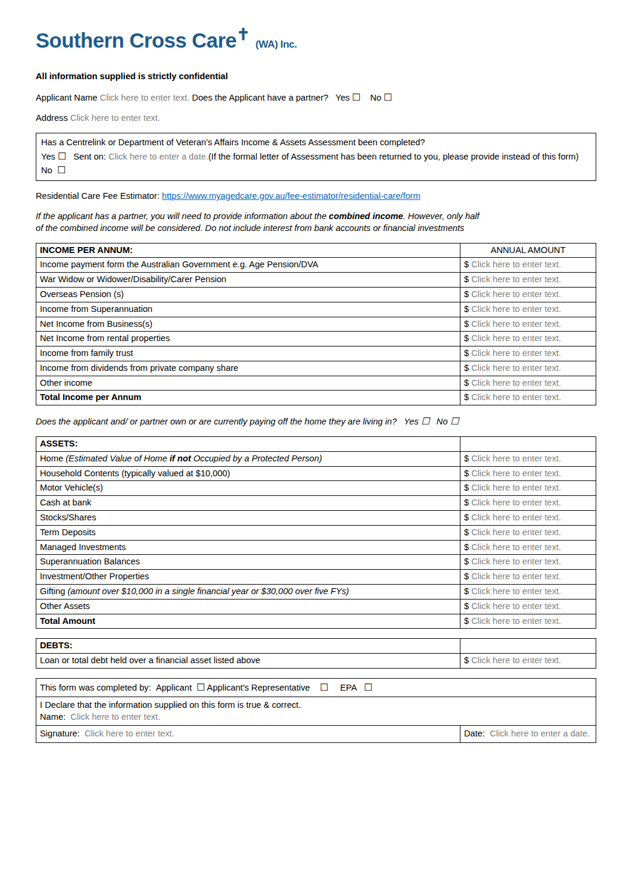Southern Cross Care✝ (WA) Inc.
All information supplied is strictly confidential
Applicant Name Click here to enter text. Does the Applicant have a partner? Yes ☐ No ☐
Address Click here to enter text.
Has a Centrelink or Department of Veteran's Affairs Income & Assets Assessment been completed?
Yes ☐ Sent on: Click here to enter a date.(If the formal letter of Assessment has been returned to you, please provide instead of this form)
No ☐
Residential Care Fee Estimator: https://www.myagedcare.gov.au/fee-estimator/residential-care/form
If the applicant has a partner, you will need to provide information about the combined income. However, only half
of the combined income will be considered. Do not include interest from bank accounts or financial investments
| INCOME PER ANNUM: | ANNUAL AMOUNT |
| --- | --- |
| Income payment form the Australian Government e.g. Age Pension/DVA | $ Click here to enter text. |
| War Widow or Widower/Disability/Carer Pension | $ Click here to enter text. |
| Overseas Pension (s) | $ Click here to enter text. |
| Income from Superannuation | $ Click here to enter text. |
| Net Income from Business(s) | $ Click here to enter text. |
| Net Income from rental properties | $ Click here to enter text. |
| Income from family trust | $ Click here to enter text. |
| Income from dividends from private company share | $ Click here to enter text. |
| Other income | $ Click here to enter text. |
| Total Income per Annum | $ Click here to enter text. |
Does the applicant and/ or partner own or are currently paying off the home they are living in? Yes ☐ No ☐
| ASSETS: | |
| --- | --- |
| Home (Estimated Value of Home if not Occupied by a Protected Person) | $ Click here to enter text. |
| Household Contents (typically valued at $10,000) | $ Click here to enter text. |
| Motor Vehicle(s) | $ Click here to enter text. |
| Cash at bank | $ Click here to enter text. |
| Stocks/Shares | $ Click here to enter text. |
| Term Deposits | $ Click here to enter text. |
| Managed Investments | $ Click here to enter text. |
| Superannuation Balances | $ Click here to enter text. |
| Investment/Other Properties | $ Click here to enter text. |
| Gifting (amount over $10,000 in a single financial year or $30,000 over five FYs) | $ Click here to enter text. |
| Other Assets | $ Click here to enter text. |
| Total Amount | $ Click here to enter text. |
| DEBTS: | |
| --- | --- |
| Loan or total debt held over a financial asset listed above | $ Click here to enter text. |
| This form was completed by: Applicant ☐ Applicant's Representative ☐ EPA ☐ |
| I Declare that the information supplied on this form is true & correct. Name: Click here to enter text. |
| Signature: Click here to enter text. | Date: Click here to enter a date. |